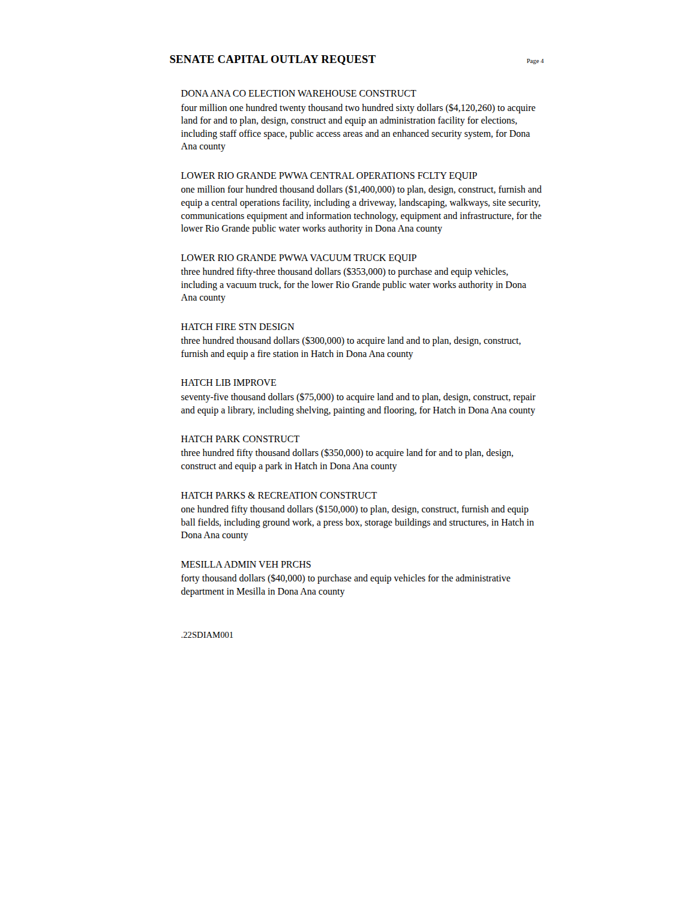SENATE CAPITAL OUTLAY REQUEST
Page 4
DONA ANA CO ELECTION WAREHOUSE CONSTRUCT
four million one hundred twenty thousand two hundred sixty dollars ($4,120,260) to acquire land for and to plan, design, construct and equip an administration facility for elections, including staff office space, public access areas and an enhanced security system, for Dona Ana county
LOWER RIO GRANDE PWWA CENTRAL OPERATIONS FCLTY EQUIP
one million four hundred thousand dollars ($1,400,000) to plan, design, construct, furnish and equip a central operations facility, including a driveway, landscaping, walkways, site security, communications equipment and information technology, equipment and infrastructure, for the lower Rio Grande public water works authority in Dona Ana county
LOWER RIO GRANDE PWWA VACUUM TRUCK EQUIP
three hundred fifty-three thousand dollars ($353,000) to purchase and equip vehicles, including a vacuum truck, for the lower Rio Grande public water works authority in Dona Ana county
HATCH FIRE STN DESIGN
three hundred thousand dollars ($300,000) to acquire land and to plan, design, construct, furnish and equip a fire station in Hatch in Dona Ana county
HATCH LIB IMPROVE
seventy-five thousand dollars ($75,000) to acquire land and to plan, design, construct, repair and equip a library, including shelving, painting and flooring, for Hatch in Dona Ana county
HATCH PARK CONSTRUCT
three hundred fifty thousand dollars ($350,000) to acquire land for and to plan, design, construct and equip a park in Hatch in Dona Ana county
HATCH PARKS & RECREATION CONSTRUCT
one hundred fifty thousand dollars ($150,000) to plan, design, construct, furnish and equip ball fields, including ground work, a press box, storage buildings and structures, in Hatch in Dona Ana county
MESILLA ADMIN VEH PRCHS
forty thousand dollars ($40,000) to purchase and equip vehicles for the administrative department in Mesilla in Dona Ana county
.22SDIAM001